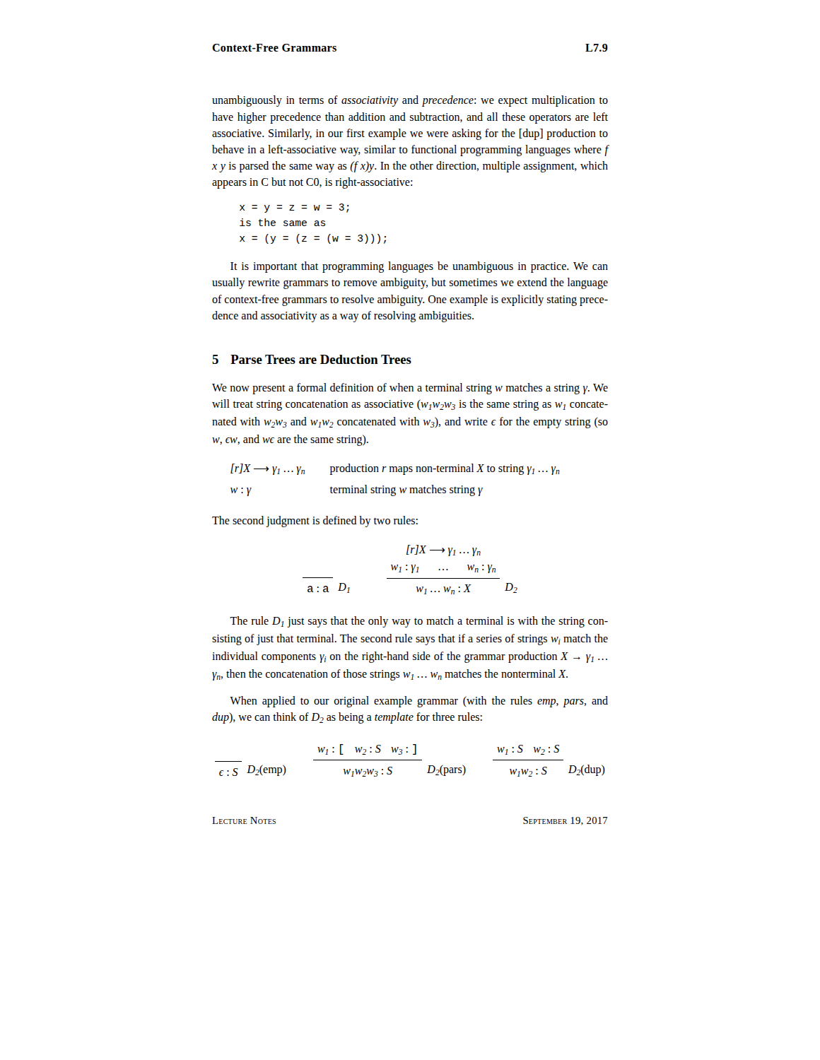Context-Free Grammars L7.9
unambiguously in terms of associativity and precedence: we expect multiplication to have higher precedence than addition and subtraction, and all these operators are left associative. Similarly, in our first example we were asking for the [dup] production to behave in a left-associative way, similar to functional programming languages where f x y is parsed the same way as (f x)y. In the other direction, multiple assignment, which appears in C but not C0, is right-associative:
x = y = z = w = 3;
is the same as
x = (y = (z = (w = 3)));
It is important that programming languages be unambiguous in practice. We can usually rewrite grammars to remove ambiguity, but sometimes we extend the language of context-free grammars to resolve ambiguity. One example is explicitly stating precedence and associativity as a way of resolving ambiguities.
5 Parse Trees are Deduction Trees
We now present a formal definition of when a terminal string w matches a string γ. We will treat string concatenation as associative (w1w2w3 is the same string as w1 concatenated with w2w3 and w1w2 concatenated with w3), and write ϵ for the empty string (so w, ϵw, and wϵ are the same string).
| [r]X ⟶ γ 1 … γ n | production r maps non-terminal X to string γ 1 … γ n |
| w : γ | terminal string w matches string γ |
The second judgment is defined by two rules:
a : a D1 [r]X ⟶ γ1 … γn w1 : γ1 … wn : γn w1 … wn : X D2
The rule D1 just says that the only way to match a terminal is with the string consisting of just that terminal. The second rule says that if a series of strings wi match the individual components γi on the right-hand side of the grammar production X → γ1 … γn, then the concatenation of those strings w1 … wn matches the nonterminal X.
When applied to our original example grammar (with the rules emp, pars, and dup), we can think of D2 as being a template for three rules:
ϵ : S D2(emp) w1 : [ w2 : S w3 : ] w1w2w3 : S D2(pars) w1 : S w2 : S w1w2 : S D2(dup)
Lecture Notes September 19, 2017